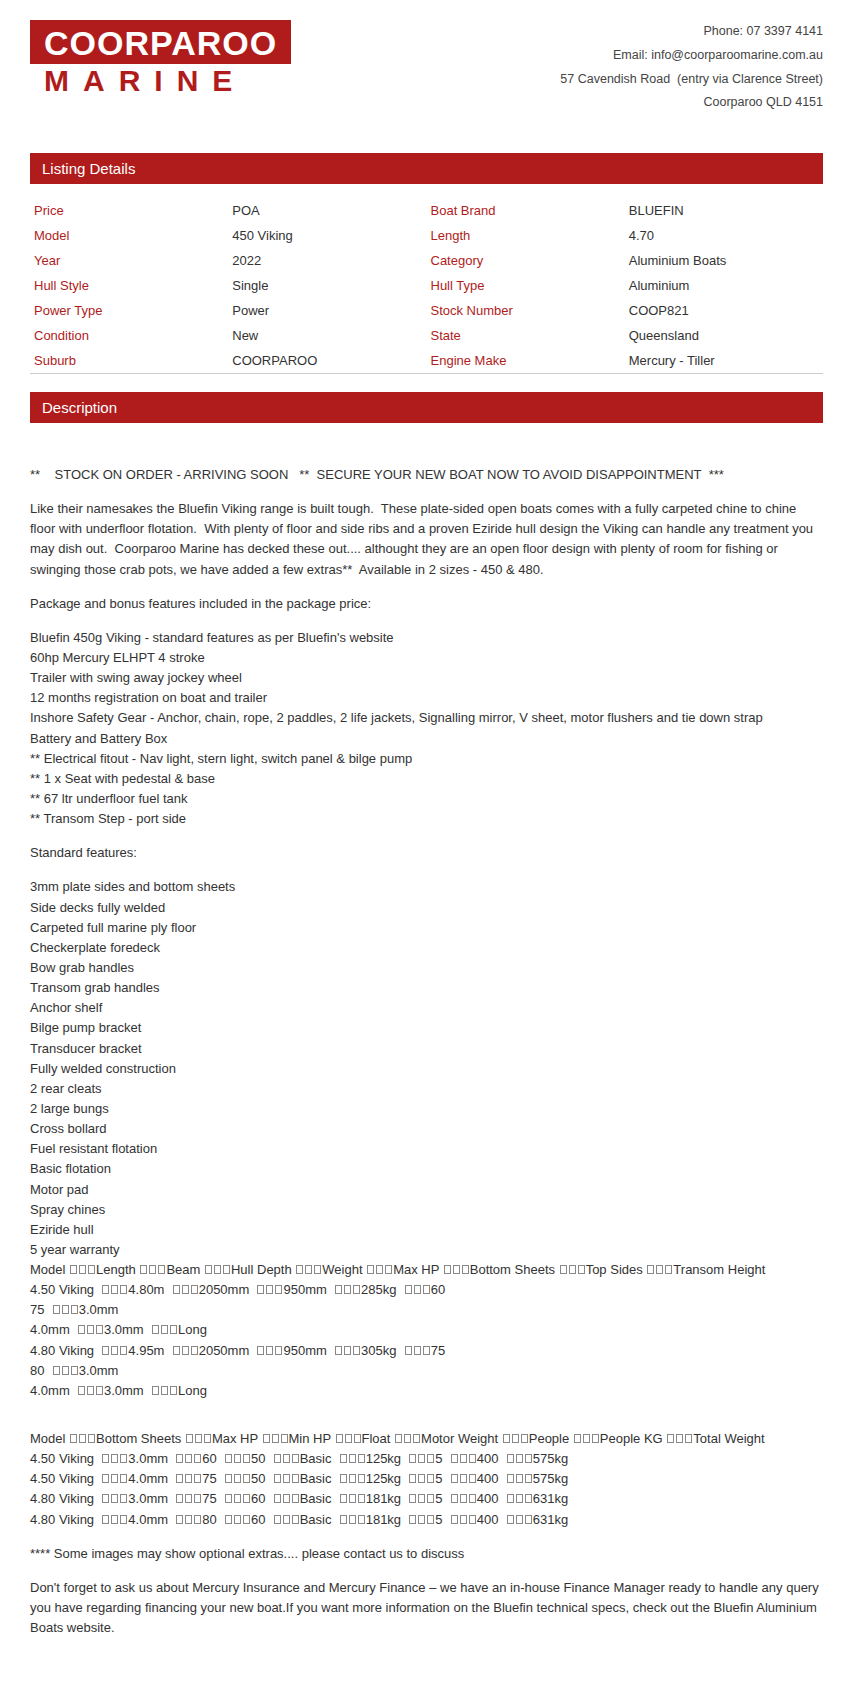COORPAROO
MARINE
Phone: 07 3397 4141
Email: info@coorparoomarine.com.au
57 Cavendish Road (entry via Clarence Street)
Coorparoo QLD 4151
Listing Details
| Price | POA | Boat Brand | BLUEFIN |
| Model | 450 Viking | Length | 4.70 |
| Year | 2022 | Category | Aluminium Boats |
| Hull Style | Single | Hull Type | Aluminium |
| Power Type | Power | Stock Number | COOP821 |
| Condition | New | State | Queensland |
| Suburb | COORPAROO | Engine Make | Mercury - Tiller |
Description
** STOCK ON ORDER - ARRIVING SOON ** SECURE YOUR NEW BOAT NOW TO AVOID DISAPPOINTMENT ***
Like their namesakes the Bluefin Viking range is built tough. These plate-sided open boats comes with a fully carpeted chine to chine floor with underfloor flotation. With plenty of floor and side ribs and a proven Eziride hull design the Viking can handle any treatment you may dish out. Coorparoo Marine has decked these out.... althought they are an open floor design with plenty of room for fishing or swinging those crab pots, we have added a few extras** Available in 2 sizes - 450 & 480.
Package and bonus features included in the package price:
Bluefin 450g Viking - standard features as per Bluefin's website
60hp Mercury ELHPT 4 stroke
Trailer with swing away jockey wheel
12 months registration on boat and trailer
Inshore Safety Gear - Anchor, chain, rope, 2 paddles, 2 life jackets, Signalling mirror, V sheet, motor flushers and tie down strap
Battery and Battery Box
** Electrical fitout - Nav light, stern light, switch panel & bilge pump
** 1 x Seat with pedestal & base
** 67 ltr underfloor fuel tank
** Transom Step - port side
Standard features:
3mm plate sides and bottom sheets
Side decks fully welded
Carpeted full marine ply floor
Checkerplate foredeck
Bow grab handles
Transom grab handles
Anchor shelf
Bilge pump bracket
Transducer bracket
Fully welded construction
2 rear cleats
2 large bungs
Cross bollard
Fuel resistant flotation
Basic flotation
Motor pad
Spray chines
Eziride hull
5 year warranty
Model Length Beam Hull Depth Weight Max HP Bottom Sheets Top Sides Transom Height
4.50 Viking 4.80m 2050mm 950mm 285kg 60
75 3.0mm
4.0mm 3.0mm Long
4.80 Viking 4.95m 2050mm 950mm 305kg 75
80 3.0mm
4.0mm 3.0mm Long
Model Bottom Sheets Max HP Min HP Float Motor Weight People People KG Total Weight
4.50 Viking 3.0mm 60 50 Basic 125kg 5 400 575kg
4.50 Viking 4.0mm 75 50 Basic 125kg 5 400 575kg
4.80 Viking 3.0mm 75 60 Basic 181kg 5 400 631kg
4.80 Viking 4.0mm 80 60 Basic 181kg 5 400 631kg
**** Some images may show optional extras.... please contact us to discuss
Don't forget to ask us about Mercury Insurance and Mercury Finance – we have an in-house Finance Manager ready to handle any query you have regarding financing your new boat.If you want more information on the Bluefin technical specs, check out the Bluefin Aluminium Boats website.